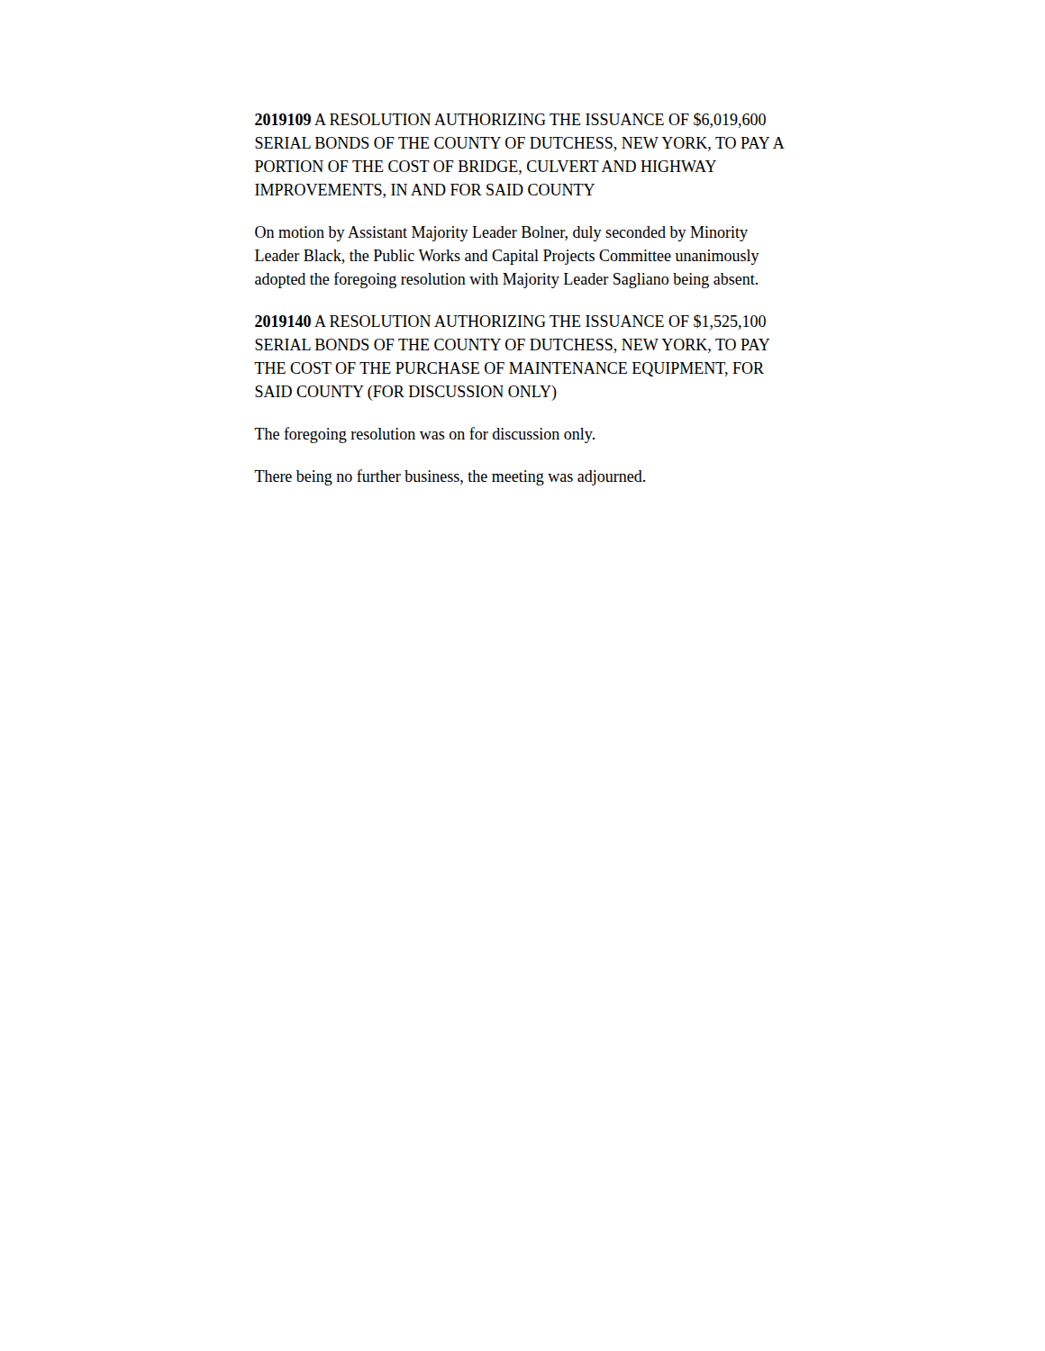2019109 A RESOLUTION AUTHORIZING THE ISSUANCE OF $6,019,600 SERIAL BONDS OF THE COUNTY OF DUTCHESS, NEW YORK, TO PAY A PORTION OF THE COST OF BRIDGE, CULVERT AND HIGHWAY IMPROVEMENTS, IN AND FOR SAID COUNTY
On motion by Assistant Majority Leader Bolner, duly seconded by Minority Leader Black, the Public Works and Capital Projects Committee unanimously adopted the foregoing resolution with Majority Leader Sagliano being absent.
2019140 A RESOLUTION AUTHORIZING THE ISSUANCE OF $1,525,100 SERIAL BONDS OF THE COUNTY OF DUTCHESS, NEW YORK, TO PAY THE COST OF THE PURCHASE OF MAINTENANCE EQUIPMENT, FOR SAID COUNTY (FOR DISCUSSION ONLY)
The foregoing resolution was on for discussion only.
There being no further business, the meeting was adjourned.